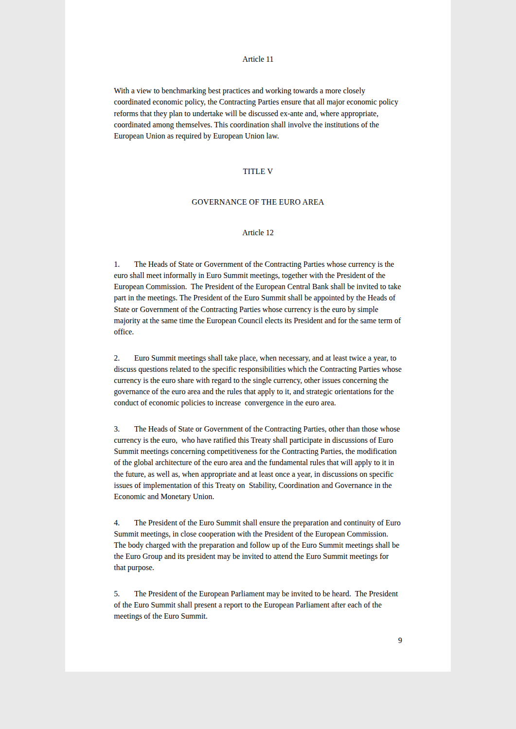Article 11
With a view to benchmarking best practices and working towards a more closely coordinated economic policy, the Contracting Parties ensure that all major economic policy reforms that they plan to undertake will be discussed ex-ante and, where appropriate, coordinated among themselves. This coordination shall involve the institutions of the European Union as required by European Union law.
TITLE V
GOVERNANCE OF THE EURO AREA
Article 12
1. The Heads of State or Government of the Contracting Parties whose currency is the euro shall meet informally in Euro Summit meetings, together with the President of the European Commission. The President of the European Central Bank shall be invited to take part in the meetings. The President of the Euro Summit shall be appointed by the Heads of State or Government of the Contracting Parties whose currency is the euro by simple majority at the same time the European Council elects its President and for the same term of office.
2. Euro Summit meetings shall take place, when necessary, and at least twice a year, to discuss questions related to the specific responsibilities which the Contracting Parties whose currency is the euro share with regard to the single currency, other issues concerning the governance of the euro area and the rules that apply to it, and strategic orientations for the conduct of economic policies to increase convergence in the euro area.
3. The Heads of State or Government of the Contracting Parties, other than those whose currency is the euro, who have ratified this Treaty shall participate in discussions of Euro Summit meetings concerning competitiveness for the Contracting Parties, the modification of the global architecture of the euro area and the fundamental rules that will apply to it in the future, as well as, when appropriate and at least once a year, in discussions on specific issues of implementation of this Treaty on Stability, Coordination and Governance in the Economic and Monetary Union.
4. The President of the Euro Summit shall ensure the preparation and continuity of Euro Summit meetings, in close cooperation with the President of the European Commission. The body charged with the preparation and follow up of the Euro Summit meetings shall be the Euro Group and its president may be invited to attend the Euro Summit meetings for that purpose.
5. The President of the European Parliament may be invited to be heard. The President of the Euro Summit shall present a report to the European Parliament after each of the meetings of the Euro Summit.
9